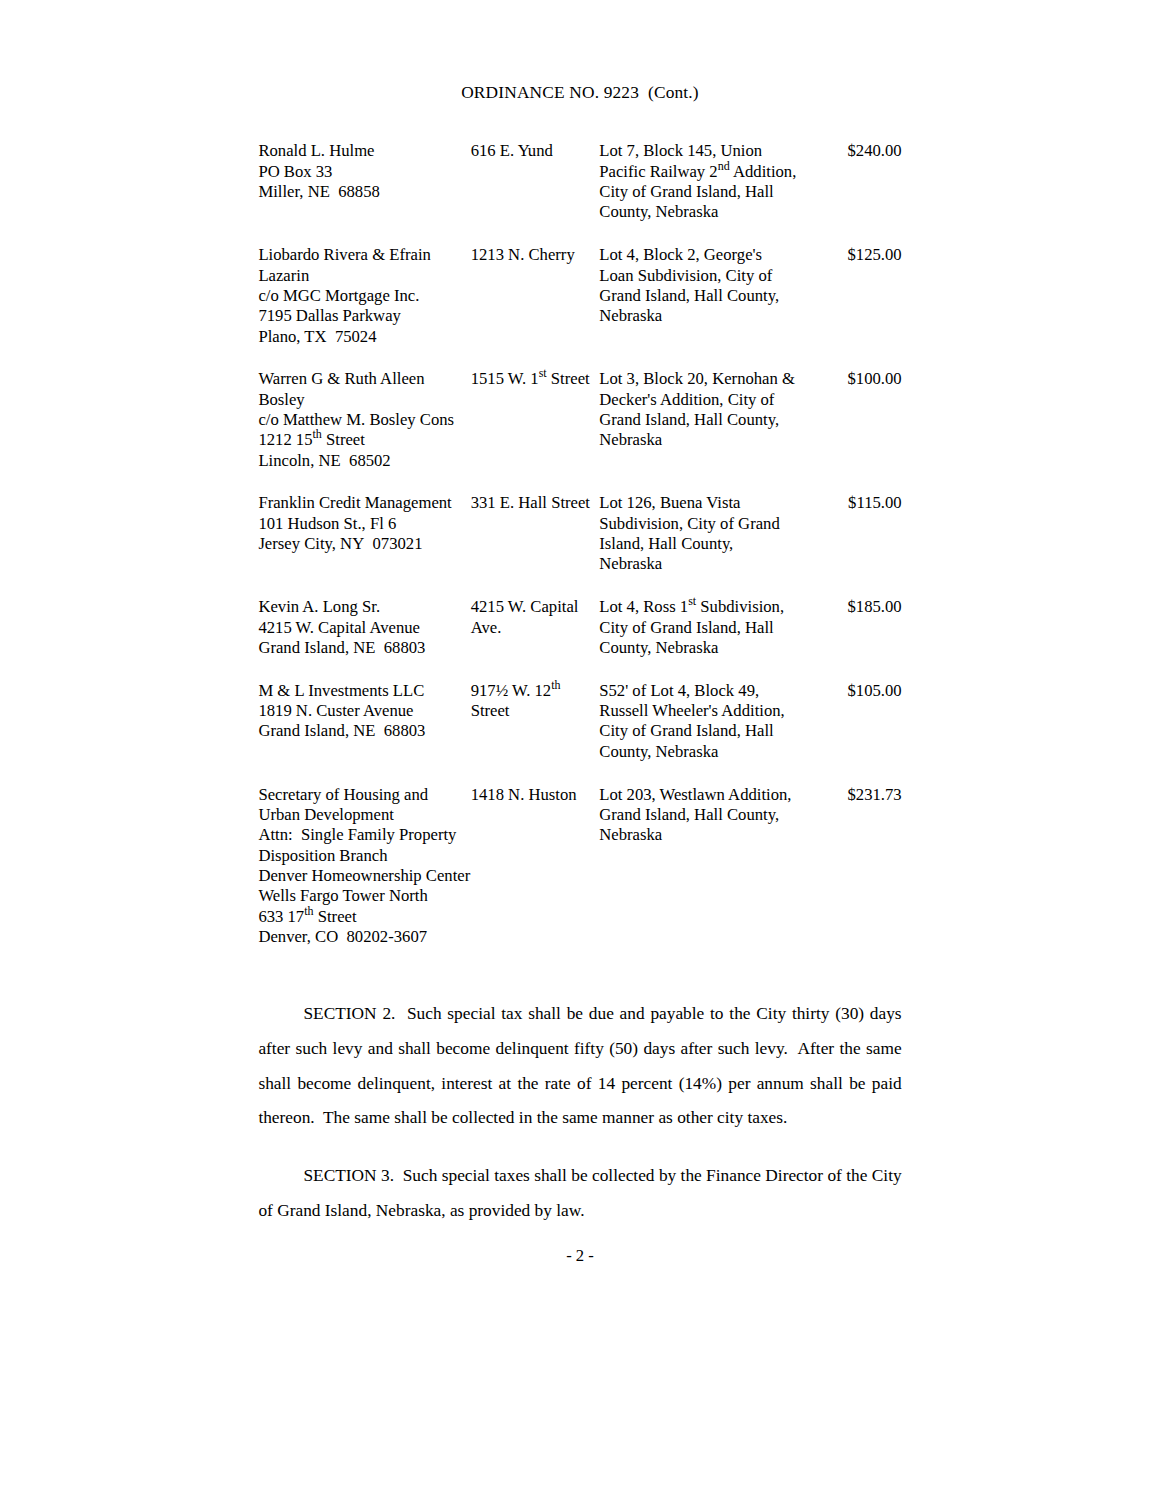ORDINANCE NO. 9223 (Cont.)
| Ronald L. Hulme PO Box 33 Miller, NE 68858 | 616 E. Yund | Lot 7, Block 145, Union Pacific Railway 2 nd Addition, City of Grand Island, Hall County, Nebraska | $240.00 |
| Liobardo Rivera & Efrain Lazarin c/o MGC Mortgage Inc. 7195 Dallas Parkway Plano, TX 75024 | 1213 N. Cherry | Lot 4, Block 2, George's Loan Subdivision, City of Grand Island, Hall County, Nebraska | $125.00 |
| Warren G & Ruth Alleen Bosley c/o Matthew M. Bosley Cons 1212 15 th Street Lincoln, NE 68502 | 1515 W. 1 st Street | Lot 3, Block 20, Kernohan & Decker's Addition, City of Grand Island, Hall County, Nebraska | $100.00 |
| Franklin Credit Management 101 Hudson St., Fl 6 Jersey City, NY 073021 | 331 E. Hall Street | Lot 126, Buena Vista Subdivision, City of Grand Island, Hall County, Nebraska | $115.00 |
| Kevin A. Long Sr. 4215 W. Capital Avenue Grand Island, NE 68803 | 4215 W. Capital Ave. | Lot 4, Ross 1 st Subdivision, City of Grand Island, Hall County, Nebraska | $185.00 |
| M & L Investments LLC 1819 N. Custer Avenue Grand Island, NE 68803 | 917½ W. 12 th Street | S52' of Lot 4, Block 49, Russell Wheeler's Addition, City of Grand Island, Hall County, Nebraska | $105.00 |
| Secretary of Housing and Urban Development Attn: Single Family Property Disposition Branch Denver Homeownership Center Wells Fargo Tower North 633 17 th Street Denver, CO 80202-3607 | 1418 N. Huston | Lot 203, Westlawn Addition, Grand Island, Hall County, Nebraska | $231.73 |
SECTION 2. Such special tax shall be due and payable to the City thirty (30) days after such levy and shall become delinquent fifty (50) days after such levy. After the same shall become delinquent, interest at the rate of 14 percent (14%) per annum shall be paid thereon. The same shall be collected in the same manner as other city taxes.
SECTION 3. Such special taxes shall be collected by the Finance Director of the City of Grand Island, Nebraska, as provided by law.
- 2 -